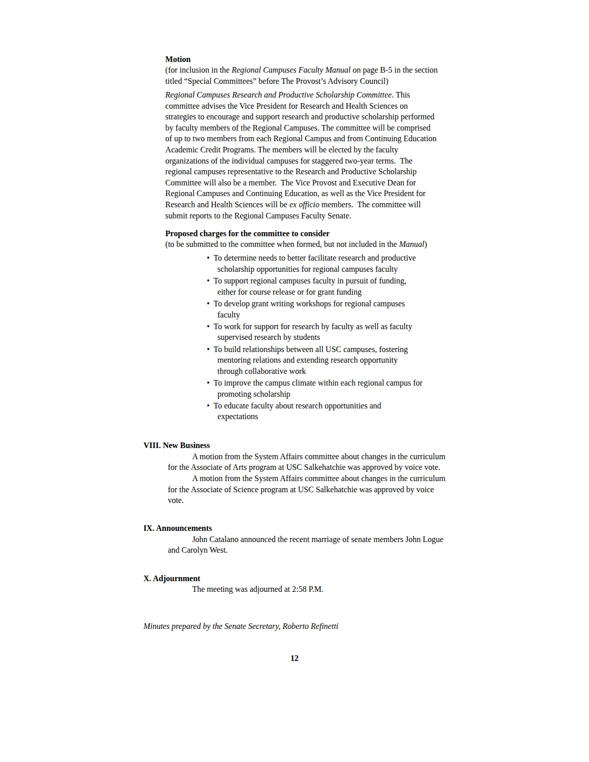Motion
(for inclusion in the Regional Campuses Faculty Manual on page B-5 in the section titled “Special Committees” before The Provost’s Advisory Council)
Regional Campuses Research and Productive Scholarship Committee. This committee advises the Vice President for Research and Health Sciences on strategies to encourage and support research and productive scholarship performed by faculty members of the Regional Campuses. The committee will be comprised of up to two members from each Regional Campus and from Continuing Education Academic Credit Programs. The members will be elected by the faculty organizations of the individual campuses for staggered two-year terms. The regional campuses representative to the Research and Productive Scholarship Committee will also be a member. The Vice Provost and Executive Dean for Regional Campuses and Continuing Education, as well as the Vice President for Research and Health Sciences will be ex officio members. The committee will submit reports to the Regional Campuses Faculty Senate.
Proposed charges for the committee to consider
(to be submitted to the committee when formed, but not included in the Manual)
• To determine needs to better facilitate research and productive scholarship opportunities for regional campuses faculty
• To support regional campuses faculty in pursuit of funding, either for course release or for grant funding
• To develop grant writing workshops for regional campuses faculty
• To work for support for research by faculty as well as faculty supervised research by students
• To build relationships between all USC campuses, fostering mentoring relations and extending research opportunity through collaborative work
• To improve the campus climate within each regional campus for promoting scholarship
• To educate faculty about research opportunities and expectations
VIII. New Business
A motion from the System Affairs committee about changes in the curriculum for the Associate of Arts program at USC Salkehatchie was approved by voice vote.
A motion from the System Affairs committee about changes in the curriculum for the Associate of Science program at USC Salkehatchie was approved by voice vote.
IX. Announcements
John Catalano announced the recent marriage of senate members John Logue and Carolyn West.
X. Adjournment
The meeting was adjourned at 2:58 P.M.
Minutes prepared by the Senate Secretary, Roberto Refinetti
12